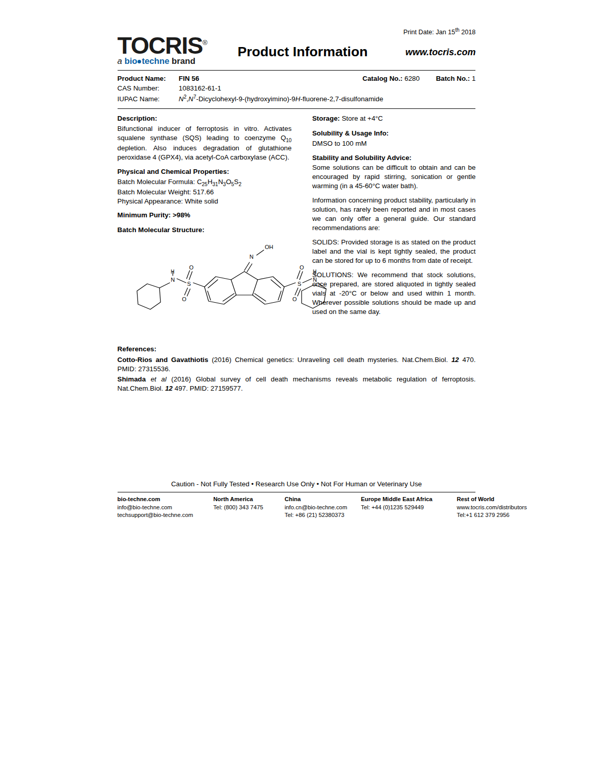Print Date: Jan 15th 2018
TOCRIS®
a bio techne brand
Product Information
www.tocris.com
Product Name:
FIN 56
Catalog No.: 6280 Batch No.: 1
CAS Number:
1083162-61-1
IUPAC Name:
N2,N7-Dicyclohexyl-9-(hydroxyimino)-9H-fluorene-2,7-disulfonamide
Description:
Bifunctional inducer of ferroptosis in vitro. Activates squalene synthase (SQS) leading to coenzyme Q10 depletion. Also induces degradation of glutathione peroxidase 4 (GPX4), via acetyl-CoA carboxylase (ACC).
Physical and Chemical Properties:
Batch Molecular Formula: C25H31N3O5S2
Batch Molecular Weight: 517.66
Physical Appearance: White solid
Minimum Purity: >98%
Batch Molecular Structure:
OH / N= top OH N S O O N H S O O N H
Storage: Store at +4°C
Solubility & Usage Info:
DMSO to 100 mM
Stability and Solubility Advice:
Some solutions can be difficult to obtain and can be encouraged by rapid stirring, sonication or gentle warming (in a 45-60°C water bath).
Information concerning product stability, particularly in solution, has rarely been reported and in most cases we can only offer a general guide. Our standard recommendations are:
SOLIDS: Provided storage is as stated on the product label and the vial is kept tightly sealed, the product can be stored for up to 6 months from date of receipt.
SOLUTIONS: We recommend that stock solutions, once prepared, are stored aliquoted in tightly sealed vials at -20°C or below and used within 1 month. Wherever possible solutions should be made up and used on the same day.
References:
Cotto-Rios and Gavathiotis (2016) Chemical genetics: Unraveling cell death mysteries. Nat.Chem.Biol. 12 470. PMID: 27315536.
Shimada et al (2016) Global survey of cell death mechanisms reveals metabolic regulation of ferroptosis. Nat.Chem.Biol. 12 497. PMID: 27159577.
Caution - Not Fully Tested • Research Use Only • Not For Human or Veterinary Use
bio-techne.com
info@bio-techne.com
techsupport@bio-techne.com
North America
Tel: (800) 343 7475
China
info.cn@bio-techne.com
Tel: +86 (21) 52380373
Europe Middle East Africa
Tel: +44 (0)1235 529449
Rest of World
www.tocris.com/distributors
Tel:+1 612 379 2956